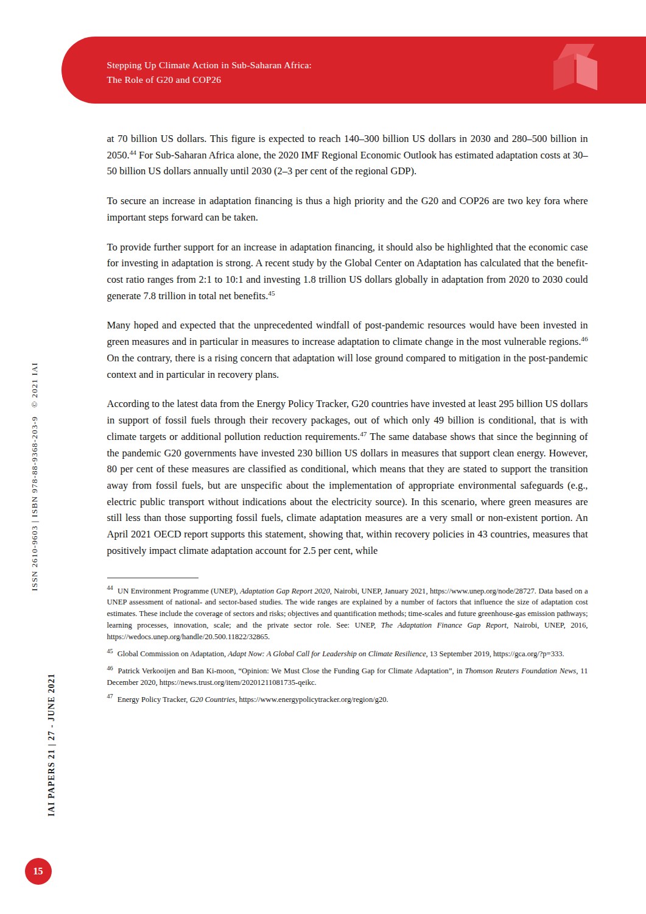Stepping Up Climate Action in Sub-Saharan Africa:
The Role of G20 and COP26
ISSN 2610-9603 | ISBN 978-88-9368-203-9 © 2021 IAI
IAI PAPERS 21 | 27 - JUNE 2021
15
at 70 billion US dollars. This figure is expected to reach 140–300 billion US dollars in 2030 and 280–500 billion in 2050.44 For Sub-Saharan Africa alone, the 2020 IMF Regional Economic Outlook has estimated adaptation costs at 30–50 billion US dollars annually until 2030 (2–3 per cent of the regional GDP).
To secure an increase in adaptation financing is thus a high priority and the G20 and COP26 are two key fora where important steps forward can be taken.
To provide further support for an increase in adaptation financing, it should also be highlighted that the economic case for investing in adaptation is strong. A recent study by the Global Center on Adaptation has calculated that the benefit-cost ratio ranges from 2:1 to 10:1 and investing 1.8 trillion US dollars globally in adaptation from 2020 to 2030 could generate 7.8 trillion in total net benefits.45
Many hoped and expected that the unprecedented windfall of post-pandemic resources would have been invested in green measures and in particular in measures to increase adaptation to climate change in the most vulnerable regions.46 On the contrary, there is a rising concern that adaptation will lose ground compared to mitigation in the post-pandemic context and in particular in recovery plans.
According to the latest data from the Energy Policy Tracker, G20 countries have invested at least 295 billion US dollars in support of fossil fuels through their recovery packages, out of which only 49 billion is conditional, that is with climate targets or additional pollution reduction requirements.47 The same database shows that since the beginning of the pandemic G20 governments have invested 230 billion US dollars in measures that support clean energy. However, 80 per cent of these measures are classified as conditional, which means that they are stated to support the transition away from fossil fuels, but are unspecific about the implementation of appropriate environmental safeguards (e.g., electric public transport without indications about the electricity source). In this scenario, where green measures are still less than those supporting fossil fuels, climate adaptation measures are a very small or non-existent portion. An April 2021 OECD report supports this statement, showing that, within recovery policies in 43 countries, measures that positively impact climate adaptation account for 2.5 per cent, while
44 UN Environment Programme (UNEP), Adaptation Gap Report 2020, Nairobi, UNEP, January 2021, https://www.unep.org/node/28727. Data based on a UNEP assessment of national- and sector-based studies. The wide ranges are explained by a number of factors that influence the size of adaptation cost estimates. These include the coverage of sectors and risks; objectives and quantification methods; time-scales and future greenhouse-gas emission pathways; learning processes, innovation, scale; and the private sector role. See: UNEP, The Adaptation Finance Gap Report, Nairobi, UNEP, 2016, https://wedocs.unep.org/handle/20.500.11822/32865.
45 Global Commission on Adaptation, Adapt Now: A Global Call for Leadership on Climate Resilience, 13 September 2019, https://gca.org/?p=333.
46 Patrick Verkooijen and Ban Ki-moon, “Opinion: We Must Close the Funding Gap for Climate Adaptation”, in Thomson Reuters Foundation News, 11 December 2020, https://news.trust.org/item/20201211081735-qeikc.
47 Energy Policy Tracker, G20 Countries, https://www.energypolicytracker.org/region/g20.